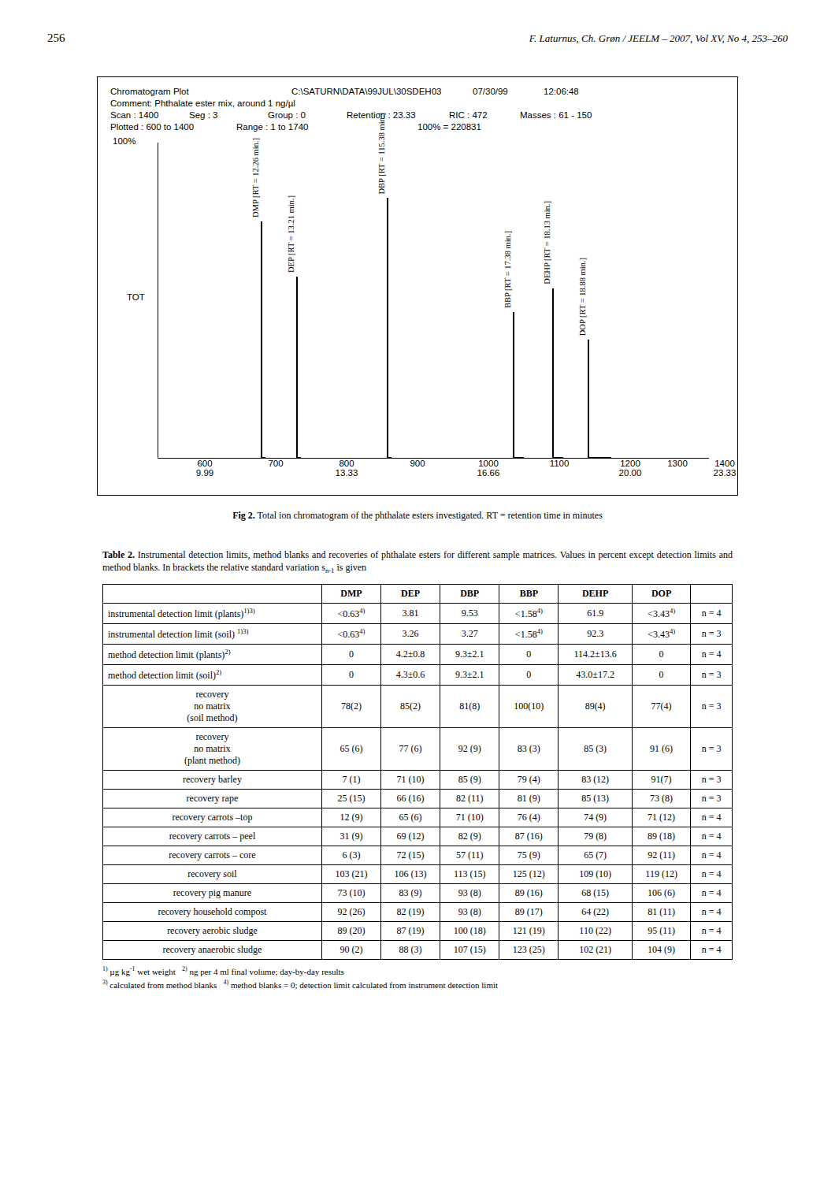256
F. Laturnus, Ch. Grøn / JEELM – 2007, Vol XV, No 4, 253–260
Chromatogram Plot C:\SATURN\DATA\99JUL\30SDEH03 07/30/99 12:06:48
Comment: Phthalate ester mix, around 1 ng/µl
Scan : 1400 Seg : 3 Group : 0 Retention : 23.33 RIC : 472 Masses : 61 - 150
Plotted : 600 to 1400 Range : 1 to 1740 100% = 220831
100% TOT
DMP [RT = 12.26 min.]
DEP [RT = 13.21 min.]
DBP [RT = 115.38 min.]
BBP [RT = 17.38 min.]
DEHP [RT = 18.13 min.]
DOP [RT = 18.88 min.]
6009.99
700
80013.33
900
100016.66
1100
120020.00
1300
140023.33
Fig 2. Total ion chromatogram of the phthalate esters investigated. RT = retention time in minutes
Table 2. Instrumental detection limits, method blanks and recoveries of phthalate esters for different sample matrices. Values in percent except detection limits and method blanks. In brackets the relative standard variation sn-1 is given
| | DMP | DEP | DBP | BBP | DEHP | DOP | |
| --- | --- | --- | --- | --- | --- | --- | --- |
| instrumental detection limit (plants) 1)3) | <0.63 4) | 3.81 | 9.53 | <1.58 4) | 61.9 | <3.43 4) | n = 4 |
| instrumental detection limit (soil) 1)3) | <0.63 4) | 3.26 | 3.27 | <1.58 4) | 92.3 | <3.43 4) | n = 3 |
| method detection limit (plants) 2) | 0 | 4.2±0.8 | 9.3±2.1 | 0 | 114.2±13.6 | 0 | n = 4 |
| method detection limit (soil) 2) | 0 | 4.3±0.6 | 9.3±2.1 | 0 | 43.0±17.2 | 0 | n = 3 |
| recovery no matrix (soil method) | 78(2) | 85(2) | 81(8) | 100(10) | 89(4) | 77(4) | n = 3 |
| recovery no matrix (plant method) | 65 (6) | 77 (6) | 92 (9) | 83 (3) | 85 (3) | 91 (6) | n = 3 |
| recovery barley | 7 (1) | 71 (10) | 85 (9) | 79 (4) | 83 (12) | 91(7) | n = 3 |
| recovery rape | 25 (15) | 66 (16) | 82 (11) | 81 (9) | 85 (13) | 73 (8) | n = 3 |
| recovery carrots –top | 12 (9) | 65 (6) | 71 (10) | 76 (4) | 74 (9) | 71 (12) | n = 4 |
| recovery carrots – peel | 31 (9) | 69 (12) | 82 (9) | 87 (16) | 79 (8) | 89 (18) | n = 4 |
| recovery carrots – core | 6 (3) | 72 (15) | 57 (11) | 75 (9) | 65 (7) | 92 (11) | n = 4 |
| recovery soil | 103 (21) | 106 (13) | 113 (15) | 125 (12) | 109 (10) | 119 (12) | n = 4 |
| recovery pig manure | 73 (10) | 83 (9) | 93 (8) | 89 (16) | 68 (15) | 106 (6) | n = 4 |
| recovery household compost | 92 (26) | 82 (19) | 93 (8) | 89 (17) | 64 (22) | 81 (11) | n = 4 |
| recovery aerobic sludge | 89 (20) | 87 (19) | 100 (18) | 121 (19) | 110 (22) | 95 (11) | n = 4 |
| recovery anaerobic sludge | 90 (2) | 88 (3) | 107 (15) | 123 (25) | 102 (21) | 104 (9) | n = 4 |
1) µg kg-1 wet weight 2) ng per 4 ml final volume; day-by-day results
3) calculated from method blanks 4) method blanks = 0; detection limit calculated from instrument detection limit